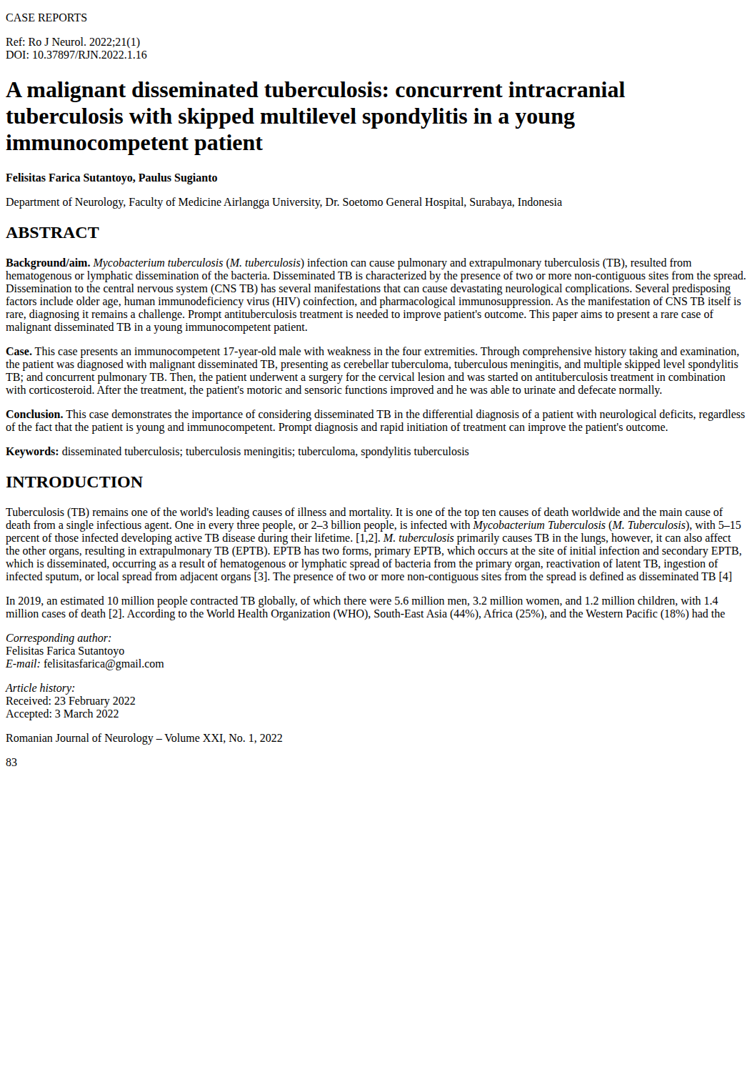CASE REPORTS
Ref: Ro J Neurol. 2022;21(1)
DOI: 10.37897/RJN.2022.1.16
A malignant disseminated tuberculosis: concurrent intracranial tuberculosis with skipped multilevel spondylitis in a young immunocompetent patient
Felisitas Farica Sutantoyo, Paulus Sugianto
Department of Neurology, Faculty of Medicine Airlangga University, Dr. Soetomo General Hospital, Surabaya, Indonesia
ABSTRACT
Background/aim. Mycobacterium tuberculosis (M. tuberculosis) infection can cause pulmonary and extrapulmonary tuberculosis (TB), resulted from hematogenous or lymphatic dissemination of the bacteria. Disseminated TB is characterized by the presence of two or more non-contiguous sites from the spread. Dissemination to the central nervous system (CNS TB) has several manifestations that can cause devastating neurological complications. Several predisposing factors include older age, human immunodeficiency virus (HIV) coinfection, and pharmacological immunosuppression. As the manifestation of CNS TB itself is rare, diagnosing it remains a challenge. Prompt antituberculosis treatment is needed to improve patient's outcome. This paper aims to present a rare case of malignant disseminated TB in a young immunocompetent patient.
Case. This case presents an immunocompetent 17-year-old male with weakness in the four extremities. Through comprehensive history taking and examination, the patient was diagnosed with malignant disseminated TB, presenting as cerebellar tuberculoma, tuberculous meningitis, and multiple skipped level spondylitis TB; and concurrent pulmonary TB. Then, the patient underwent a surgery for the cervical lesion and was started on antituberculosis treatment in combination with corticosteroid. After the treatment, the patient's motoric and sensoric functions improved and he was able to urinate and defecate normally.
Conclusion. This case demonstrates the importance of considering disseminated TB in the differential diagnosis of a patient with neurological deficits, regardless of the fact that the patient is young and immunocompetent. Prompt diagnosis and rapid initiation of treatment can improve the patient's outcome.
Keywords: disseminated tuberculosis; tuberculosis meningitis; tuberculoma, spondylitis tuberculosis
INTRODUCTION
Tuberculosis (TB) remains one of the world's leading causes of illness and mortality. It is one of the top ten causes of death worldwide and the main cause of death from a single infectious agent. One in every three people, or 2–3 billion people, is infected with Mycobacterium Tuberculosis (M. Tuberculosis), with 5–15 percent of those infected developing active TB disease during their lifetime. [1,2]. M. tuberculosis primarily causes TB in the lungs, however, it can also affect the other organs, resulting in extrapulmonary TB (EPTB). EPTB has two forms, primary EPTB, which occurs at the site of initial infection and secondary EPTB, which is disseminated, occurring as a result of hematogenous or lymphatic spread of bacteria from the primary organ, reactivation of latent TB, ingestion of infected sputum, or local spread from adjacent organs [3]. The presence of two or more non-contiguous sites from the spread is defined as disseminated TB [4]
In 2019, an estimated 10 million people contracted TB globally, of which there were 5.6 million men, 3.2 million women, and 1.2 million children, with 1.4 million cases of death [2]. According to the World Health Organization (WHO), South-East Asia (44%), Africa (25%), and the Western Pacific (18%) had the
Corresponding author:
Felisitas Farica Sutantoyo
E-mail: felisitasfarica@gmail.com
Article history:
Received: 23 February 2022
Accepted: 3 March 2022
Romanian Journal of Neurology – Volume XXI, No. 1, 2022
83